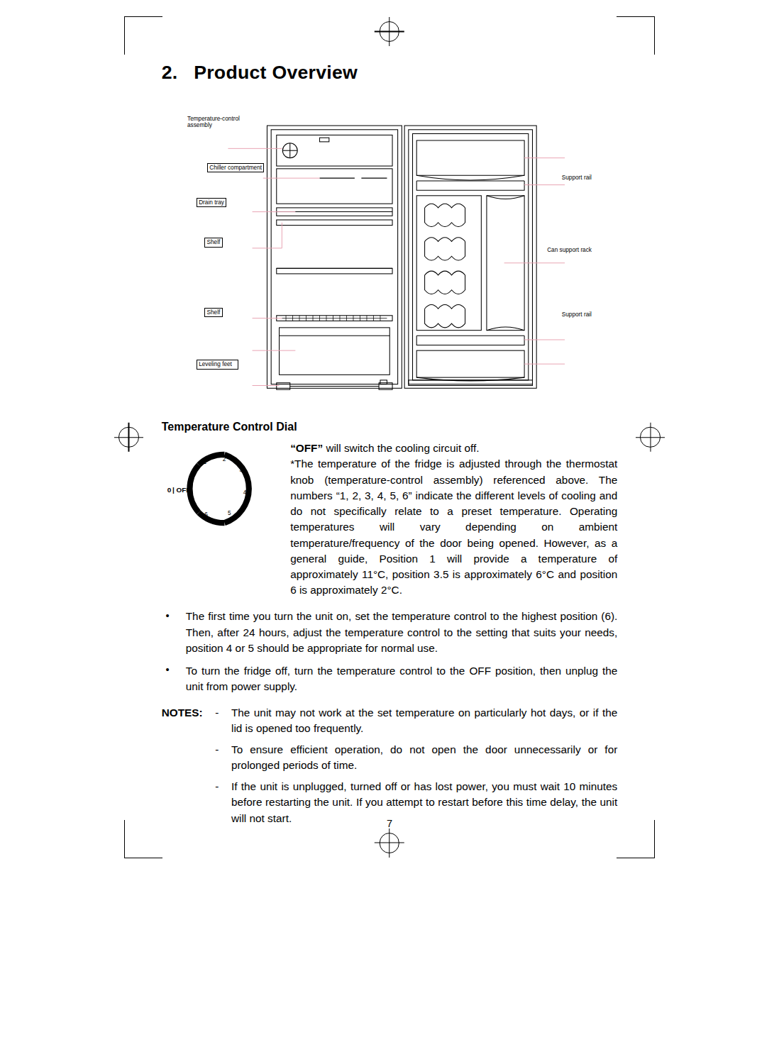2. Product Overview
Temperature-control assembly Chiller compartment Drain tray Shelf Shelf Leveling feet Support rail Can support rack Support rail
Temperature Control Dial
1 2 3 4 5 6 0 | OFF
“OFF” will switch the cooling circuit off.
*The temperature of the fridge is adjusted through the thermostat knob (temperature-control assembly) referenced above. The numbers “1, 2, 3, 4, 5, 6” indicate the different levels of cooling and do not specifically relate to a preset temperature. Operating temperatures will vary depending on ambient temperature/frequency of the door being opened. However, as a general guide, Position 1 will provide a temperature of approximately 11°C, position 3.5 is approximately 6°C and position 6 is approximately 2°C.
The first time you turn the unit on, set the temperature control to the highest position (6). Then, after 24 hours, adjust the temperature control to the setting that suits your needs, position 4 or 5 should be appropriate for normal use.
To turn the fridge off, turn the temperature control to the OFF position, then unplug the unit from power supply.
NOTES:
-
The unit may not work at the set temperature on particularly hot days, or if the lid is opened too frequently.
-
To ensure efficient operation, do not open the door unnecessarily or for prolonged periods of time.
-
If the unit is unplugged, turned off or has lost power, you must wait 10 minutes before restarting the unit. If you attempt to restart before this time delay, the unit will not start.
7